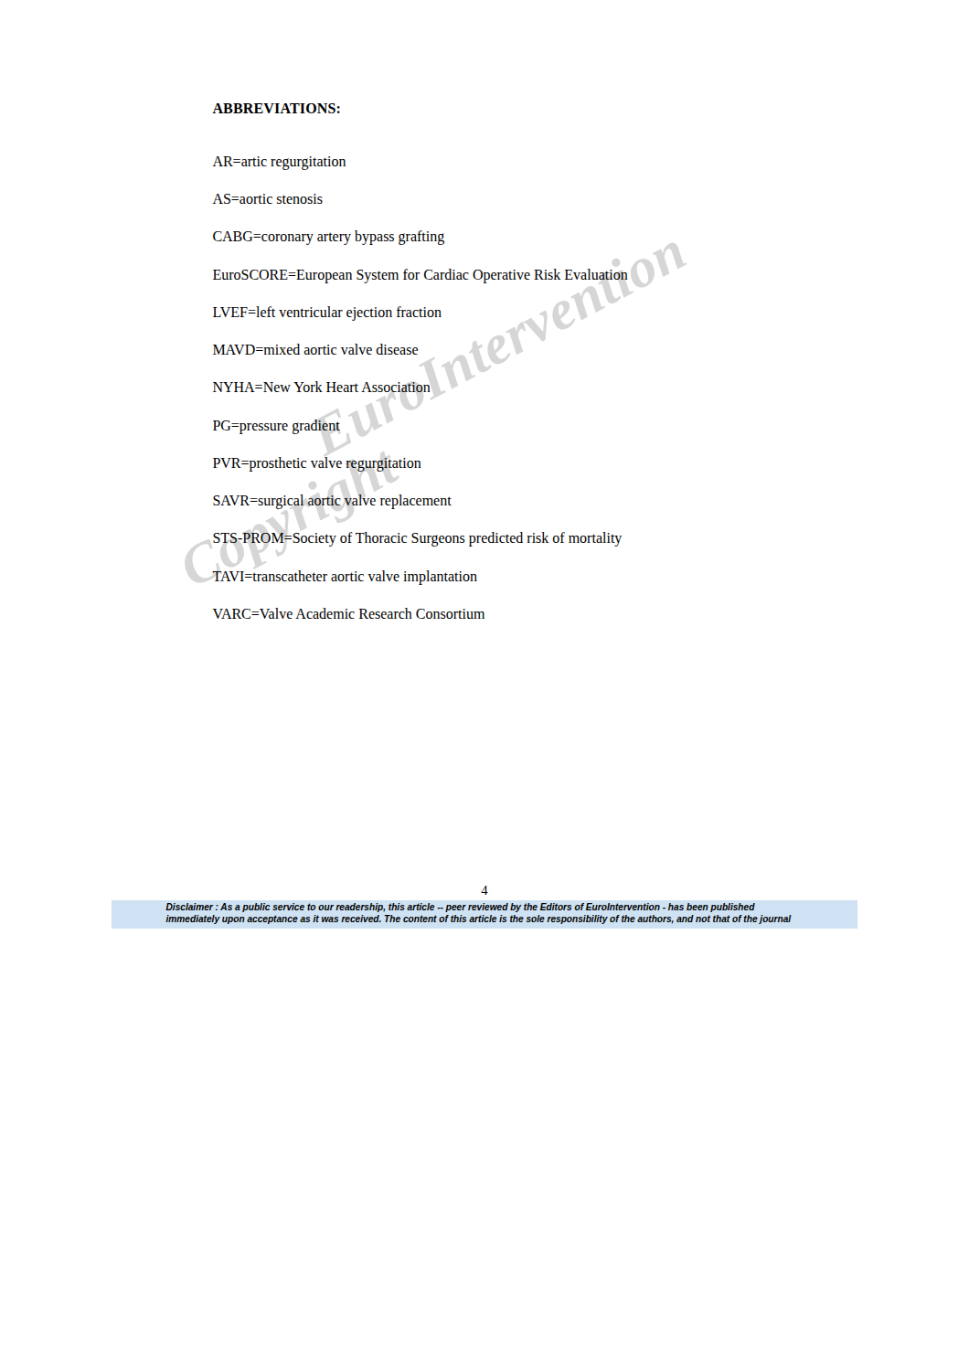EuroIntervention Copyright
ABBREVIATIONS:
AR=artic regurgitation
AS=aortic stenosis
CABG=coronary artery bypass grafting
EuroSCORE=European System for Cardiac Operative Risk Evaluation
LVEF=left ventricular ejection fraction
MAVD=mixed aortic valve disease
NYHA=New York Heart Association
PG=pressure gradient
PVR=prosthetic valve regurgitation
SAVR=surgical aortic valve replacement
STS-PROM=Society of Thoracic Surgeons predicted risk of mortality
TAVI=transcatheter aortic valve implantation
VARC=Valve Academic Research Consortium
4
Disclaimer : As a public service to our readership, this article -- peer reviewed by the Editors of EuroIntervention - has been published immediately upon acceptance as it was received. The content of this article is the sole responsibility of the authors, and not that of the journal